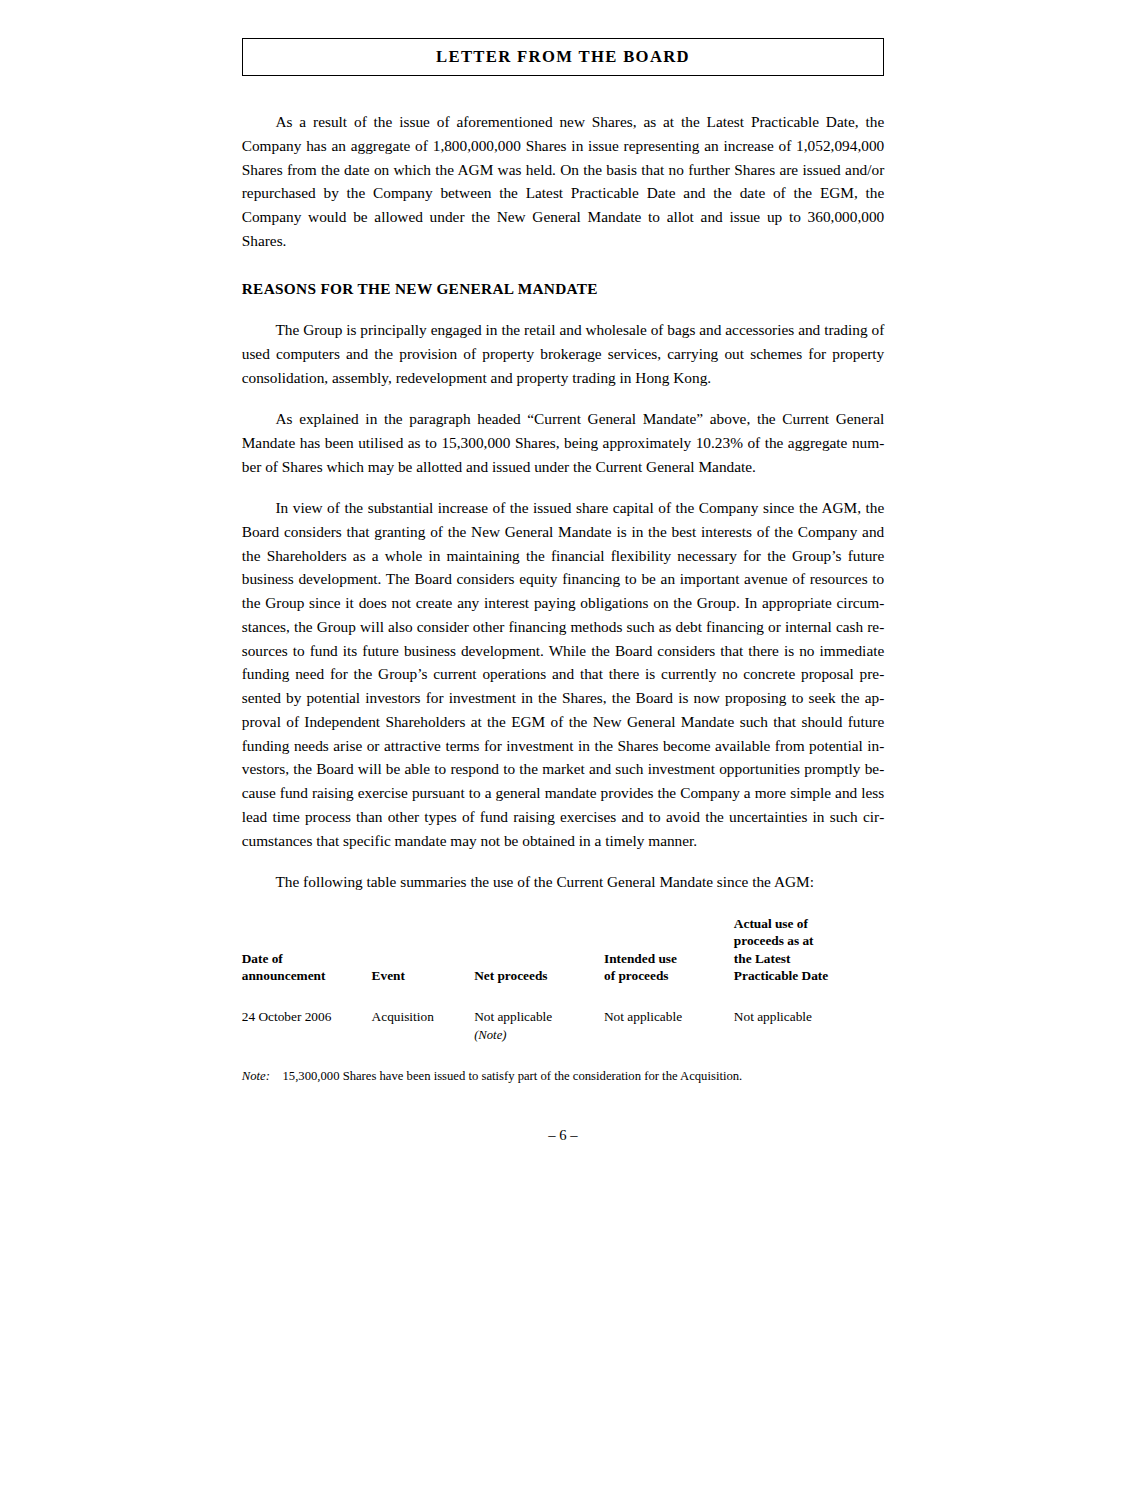LETTER FROM THE BOARD
As a result of the issue of aforementioned new Shares, as at the Latest Practicable Date, the Company has an aggregate of 1,800,000,000 Shares in issue representing an increase of 1,052,094,000 Shares from the date on which the AGM was held. On the basis that no further Shares are issued and/or repurchased by the Company between the Latest Practicable Date and the date of the EGM, the Company would be allowed under the New General Mandate to allot and issue up to 360,000,000 Shares.
REASONS FOR THE NEW GENERAL MANDATE
The Group is principally engaged in the retail and wholesale of bags and accessories and trading of used computers and the provision of property brokerage services, carrying out schemes for property consolidation, assembly, redevelopment and property trading in Hong Kong.
As explained in the paragraph headed “Current General Mandate” above, the Current General Mandate has been utilised as to 15,300,000 Shares, being approximately 10.23% of the aggregate number of Shares which may be allotted and issued under the Current General Mandate.
In view of the substantial increase of the issued share capital of the Company since the AGM, the Board considers that granting of the New General Mandate is in the best interests of the Company and the Shareholders as a whole in maintaining the financial flexibility necessary for the Group’s future business development. The Board considers equity financing to be an important avenue of resources to the Group since it does not create any interest paying obligations on the Group. In appropriate circumstances, the Group will also consider other financing methods such as debt financing or internal cash resources to fund its future business development. While the Board considers that there is no immediate funding need for the Group’s current operations and that there is currently no concrete proposal presented by potential investors for investment in the Shares, the Board is now proposing to seek the approval of Independent Shareholders at the EGM of the New General Mandate such that should future funding needs arise or attractive terms for investment in the Shares become available from potential investors, the Board will be able to respond to the market and such investment opportunities promptly because fund raising exercise pursuant to a general mandate provides the Company a more simple and less lead time process than other types of fund raising exercises and to avoid the uncertainties in such circumstances that specific mandate may not be obtained in a timely manner.
The following table summaries the use of the Current General Mandate since the AGM:
| Date of announcement | Event | Net proceeds | Intended use of proceeds | Actual use of proceeds as at the Latest Practicable Date |
| --- | --- | --- | --- | --- |
| 24 October 2006 | Acquisition | Not applicable (Note) | Not applicable | Not applicable |
Note: 15,300,000 Shares have been issued to satisfy part of the consideration for the Acquisition.
– 6 –